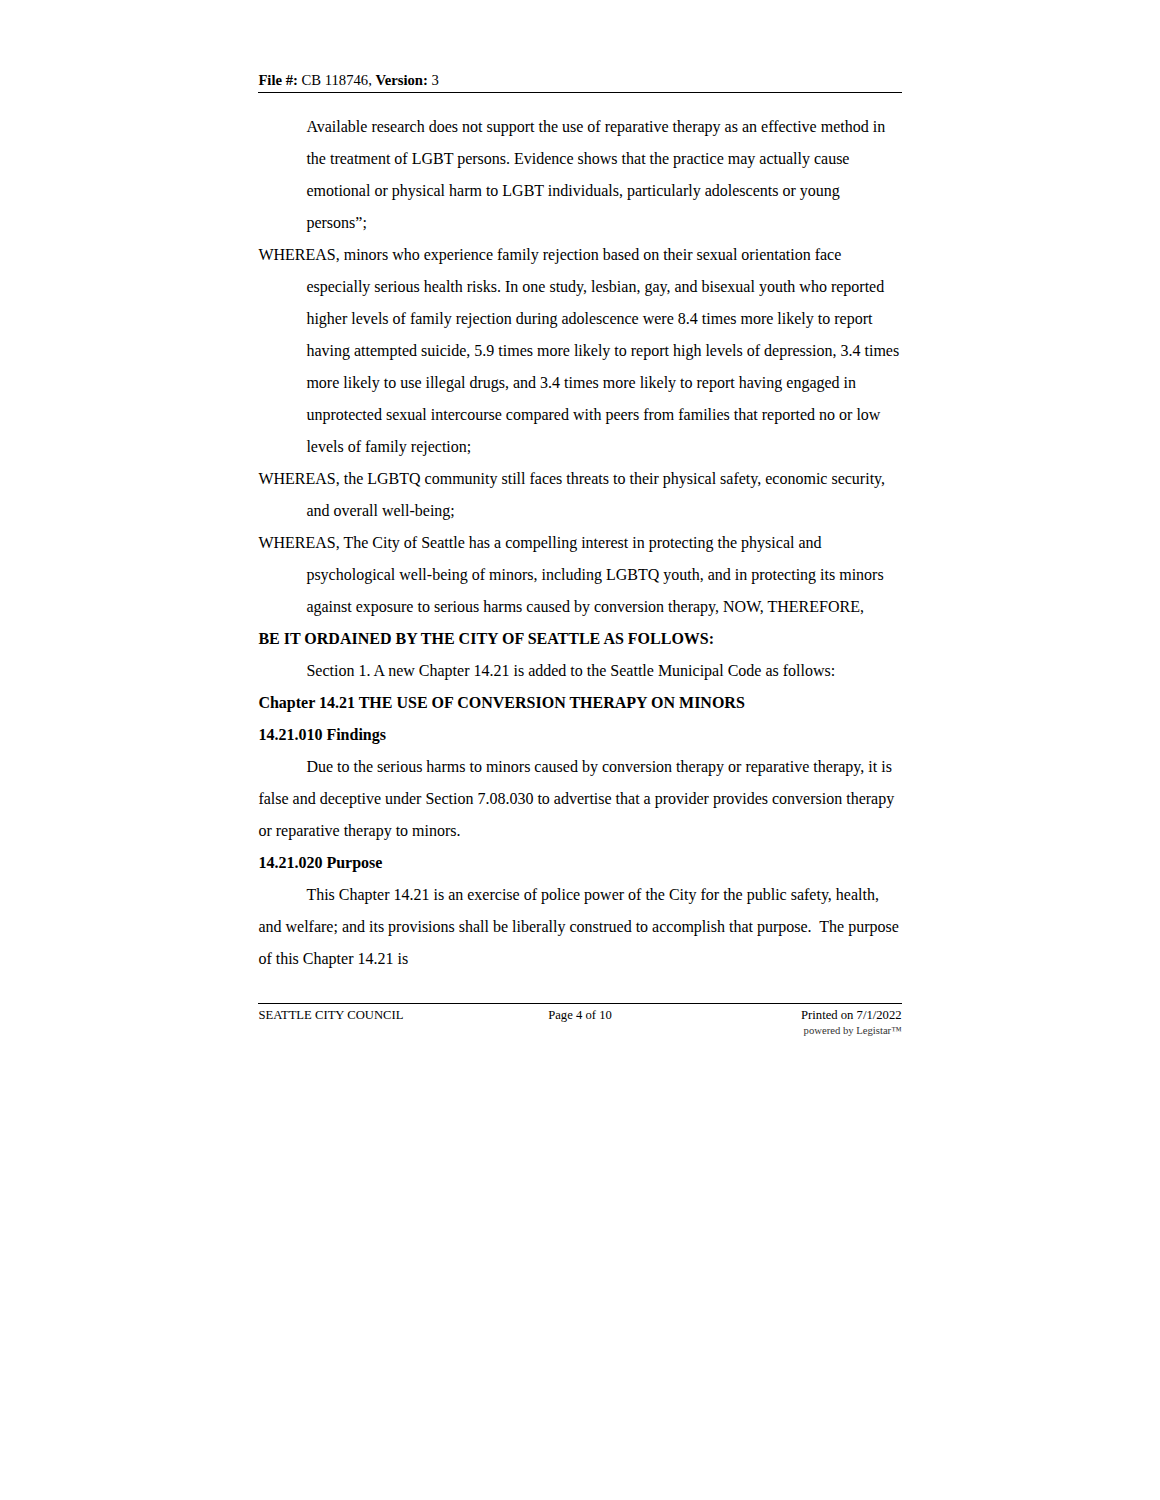File #: CB 118746, Version: 3
Available research does not support the use of reparative therapy as an effective method in the treatment of LGBT persons. Evidence shows that the practice may actually cause emotional or physical harm to LGBT individuals, particularly adolescents or young persons”;
WHEREAS, minors who experience family rejection based on their sexual orientation face especially serious health risks. In one study, lesbian, gay, and bisexual youth who reported higher levels of family rejection during adolescence were 8.4 times more likely to report having attempted suicide, 5.9 times more likely to report high levels of depression, 3.4 times more likely to use illegal drugs, and 3.4 times more likely to report having engaged in unprotected sexual intercourse compared with peers from families that reported no or low levels of family rejection;
WHEREAS, the LGBTQ community still faces threats to their physical safety, economic security, and overall well-being;
WHEREAS, The City of Seattle has a compelling interest in protecting the physical and psychological well-being of minors, including LGBTQ youth, and in protecting its minors against exposure to serious harms caused by conversion therapy, NOW, THEREFORE,
BE IT ORDAINED BY THE CITY OF SEATTLE AS FOLLOWS:
Section 1. A new Chapter 14.21 is added to the Seattle Municipal Code as follows:
Chapter 14.21 THE USE OF CONVERSION THERAPY ON MINORS
14.21.010 Findings
Due to the serious harms to minors caused by conversion therapy or reparative therapy, it is false and deceptive under Section 7.08.030 to advertise that a provider provides conversion therapy or reparative therapy to minors.
14.21.020 Purpose
This Chapter 14.21 is an exercise of police power of the City for the public safety, health, and welfare; and its provisions shall be liberally construed to accomplish that purpose. The purpose of this Chapter 14.21 is
SEATTLE CITY COUNCIL
Page 4 of 10
Printed on 7/1/2022
powered by Legistar™